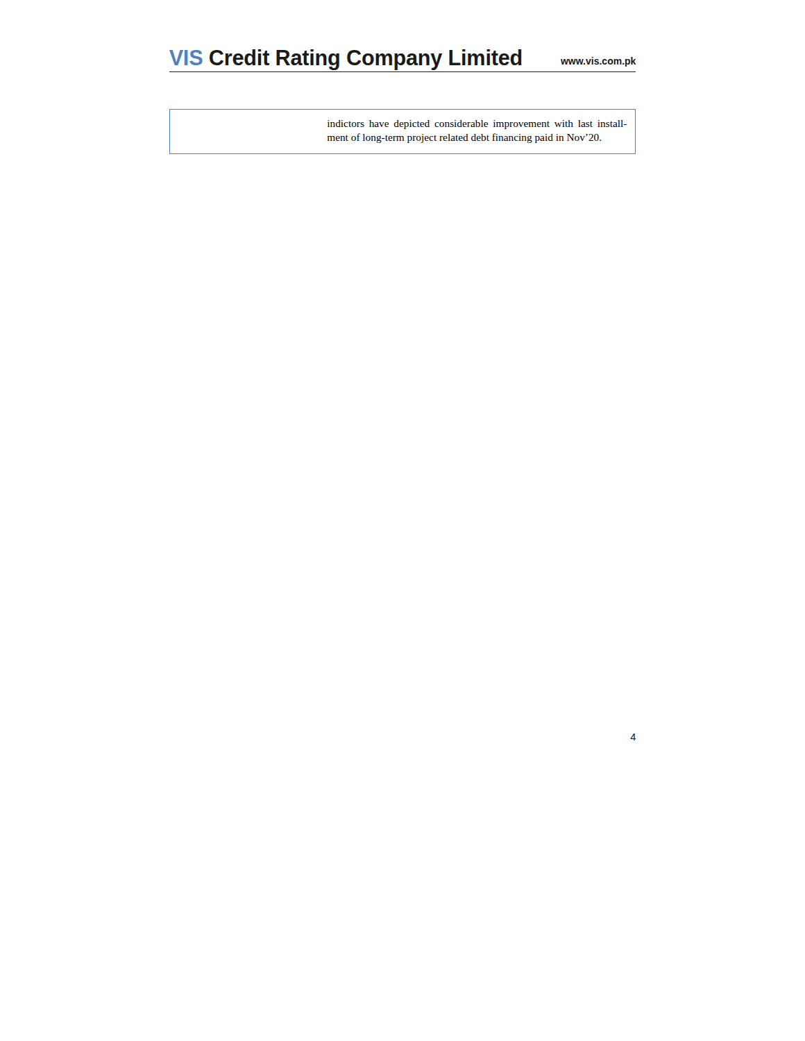VIS Credit Rating Company Limited
www.vis.com.pk
indictors have depicted considerable improvement with last installment of long-term project related debt financing paid in Nov’20.
4